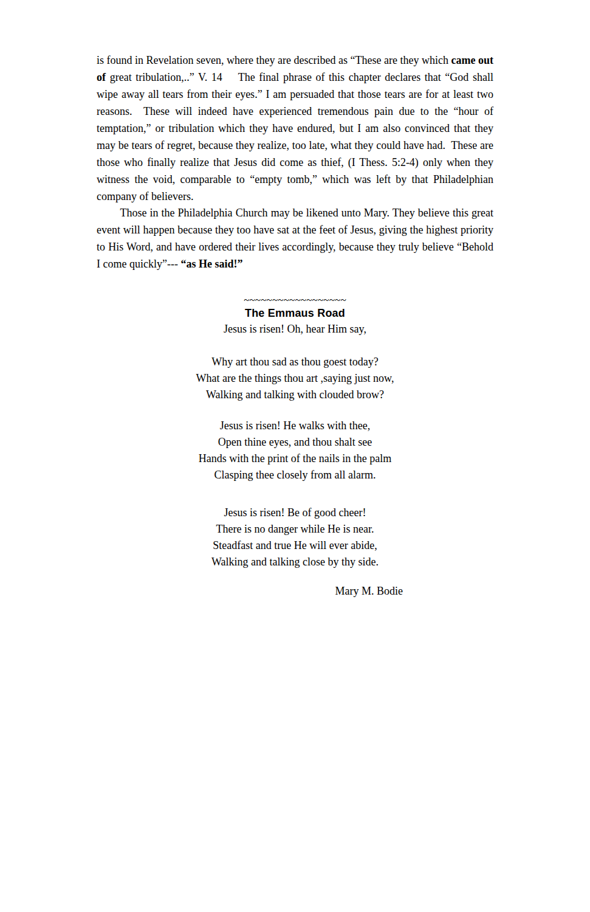is found in Revelation seven, where they are described as “These are they which came out of great tribulation,..” V. 14 The final phrase of this chapter declares that “God shall wipe away all tears from their eyes.” I am persuaded that those tears are for at least two reasons. These will indeed have experienced tremendous pain due to the “hour of temptation,” or tribulation which they have endured, but I am also convinced that they may be tears of regret, because they realize, too late, what they could have had. These are those who finally realize that Jesus did come as thief, (I Thess. 5:2-4) only when they witness the void, comparable to “empty tomb,” which was left by that Philadelphian company of believers.
Those in the Philadelphia Church may be likened unto Mary. They believe this great event will happen because they too have sat at the feet of Jesus, giving the highest priority to His Word, and have ordered their lives accordingly, because they truly believe “Behold I come quickly”--- “as He said!”
~~~~~~~~~~~~~~~~~~
The Emmaus Road
Jesus is risen! Oh, hear Him say,
Why art thou sad as thou goest today?
What are the things thou art ,saying just now,
Walking and talking with clouded brow?
Jesus is risen! He walks with thee,
Open thine eyes, and thou shalt see
Hands with the print of the nails in the palm
Clasping thee closely from all alarm.
Jesus is risen! Be of good cheer!
There is no danger while He is near.
Steadfast and true He will ever abide,
Walking and talking close by thy side.
Mary M. Bodie